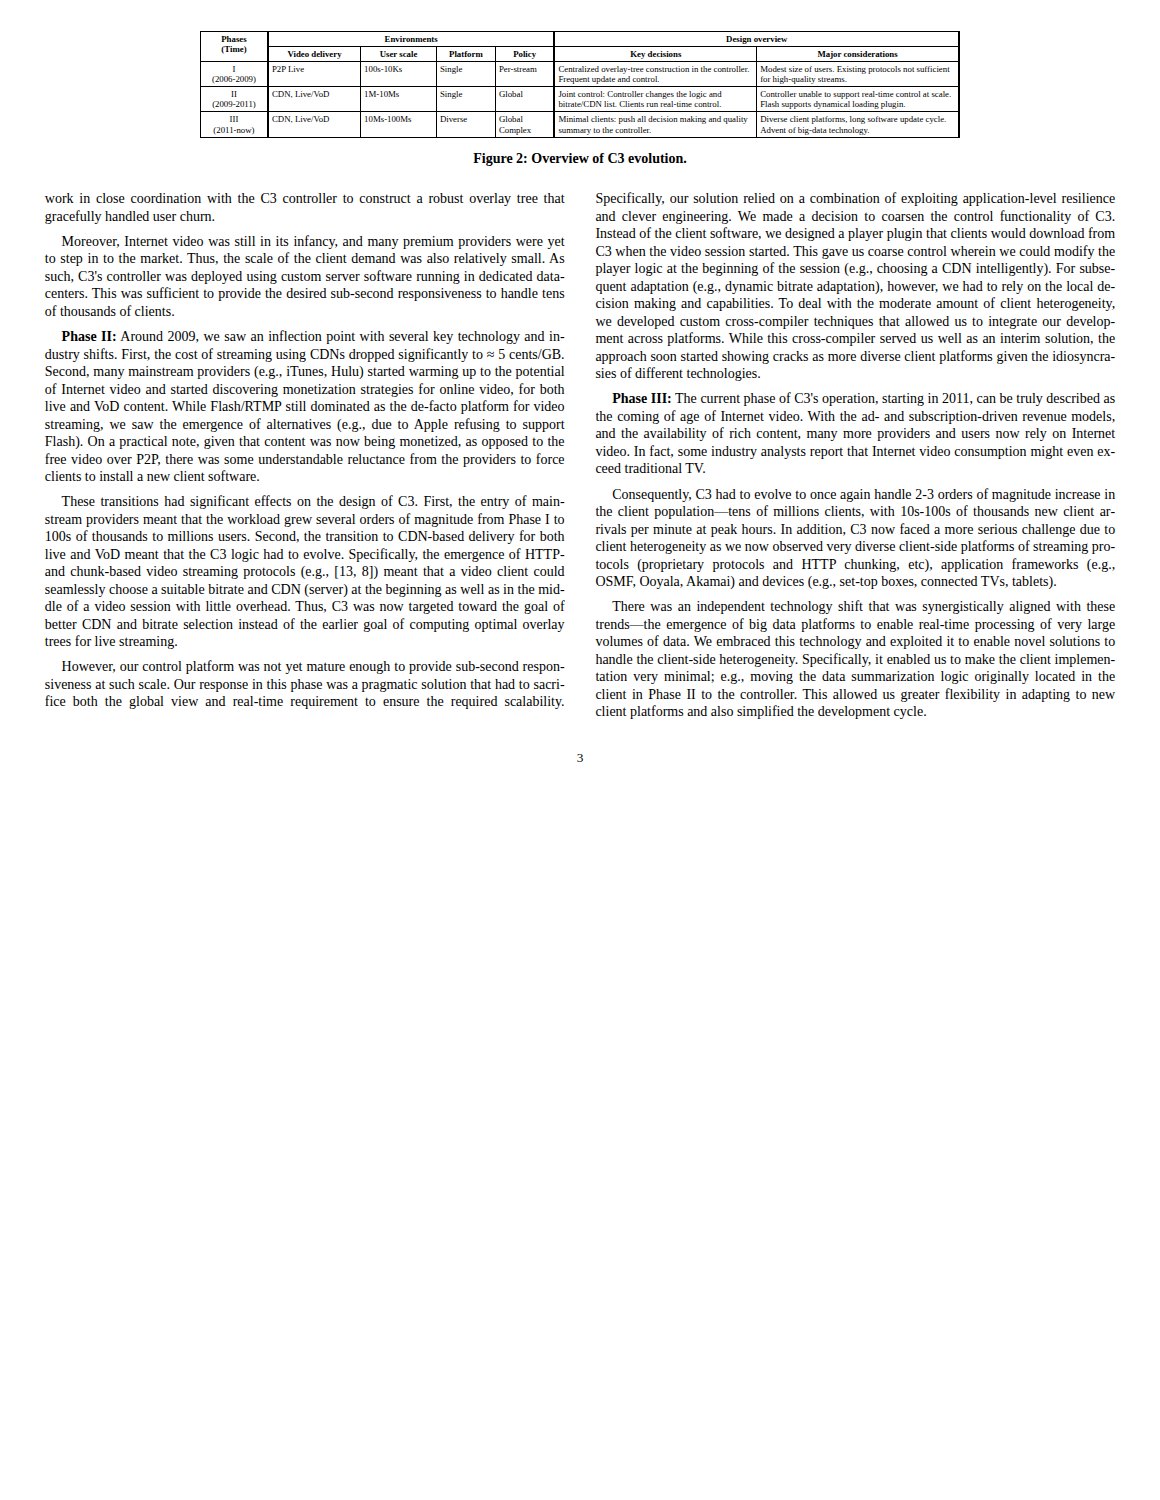| Phases (Time) | Environments | Design overview |
| --- | --- | --- |
| Video delivery | User scale | Platform | Policy | Key decisions | Major considerations |
| I (2006-2009) | P2P Live | 100s-10Ks | Single | Per-stream | Centralized overlay-tree construction in the controller. Frequent update and control. | Modest size of users. Existing protocols not sufficient for high-quality streams. |
| II (2009-2011) | CDN, Live/VoD | 1M-10Ms | Single | Global | Joint control: Controller changes the logic and bitrate/CDN list. Clients run real-time control. | Controller unable to support real-time control at scale. Flash supports dynamical loading plugin. |
| III (2011-now) | CDN, Live/VoD | 10Ms-100Ms | Diverse | Global Complex | Minimal clients: push all decision making and quality summary to the controller. | Diverse client platforms, long software update cycle. Advent of big-data technology. |
Figure 2: Overview of C3 evolution.
work in close coordination with the C3 controller to construct a robust overlay tree that gracefully handled user churn.
Moreover, Internet video was still in its infancy, and many premium providers were yet to step in to the market. Thus, the scale of the client demand was also relatively small. As such, C3's controller was deployed using custom server software running in dedicated datacenters. This was sufficient to provide the desired sub-second responsiveness to handle tens of thousands of clients.
Phase II: Around 2009, we saw an inflection point with several key technology and industry shifts. First, the cost of streaming using CDNs dropped significantly to ≈ 5 cents/GB. Second, many mainstream providers (e.g., iTunes, Hulu) started warming up to the potential of Internet video and started discovering monetization strategies for online video, for both live and VoD content. While Flash/RTMP still dominated as the de-facto platform for video streaming, we saw the emergence of alternatives (e.g., due to Apple refusing to support Flash). On a practical note, given that content was now being monetized, as opposed to the free video over P2P, there was some understandable reluctance from the providers to force clients to install a new client software.
These transitions had significant effects on the design of C3. First, the entry of mainstream providers meant that the workload grew several orders of magnitude from Phase I to 100s of thousands to millions users. Second, the transition to CDN-based delivery for both live and VoD meant that the C3 logic had to evolve. Specifically, the emergence of HTTP- and chunk-based video streaming protocols (e.g., [13, 8]) meant that a video client could seamlessly choose a suitable bitrate and CDN (server) at the beginning as well as in the middle of a video session with little overhead. Thus, C3 was now targeted toward the goal of better CDN and bitrate selection instead of the earlier goal of computing optimal overlay trees for live streaming.
However, our control platform was not yet mature enough to provide sub-second responsiveness at such scale. Our response in this phase was a pragmatic solution that had to sacrifice both the global view and real-time requirement to ensure the required scalability. Specifically, our solution relied on a combination of exploiting application-level resilience and clever engineering. We made a decision to coarsen the control functionality of C3. Instead of the client software, we designed a player plugin that clients would download from C3 when the video session started. This gave us coarse control wherein we could modify the player logic at the beginning of the session (e.g., choosing a CDN intelligently). For subsequent adaptation (e.g., dynamic bitrate adaptation), however, we had to rely on the local decision making and capabilities. To deal with the moderate amount of client heterogeneity, we developed custom cross-compiler techniques that allowed us to integrate our development across platforms. While this cross-compiler served us well as an interim solution, the approach soon started showing cracks as more diverse client platforms given the idiosyncrasies of different technologies.
Phase III: The current phase of C3's operation, starting in 2011, can be truly described as the coming of age of Internet video. With the ad- and subscription-driven revenue models, and the availability of rich content, many more providers and users now rely on Internet video. In fact, some industry analysts report that Internet video consumption might even exceed traditional TV.
Consequently, C3 had to evolve to once again handle 2-3 orders of magnitude increase in the client population—tens of millions clients, with 10s-100s of thousands new client arrivals per minute at peak hours. In addition, C3 now faced a more serious challenge due to client heterogeneity as we now observed very diverse client-side platforms of streaming protocols (proprietary protocols and HTTP chunking, etc), application frameworks (e.g., OSMF, Ooyala, Akamai) and devices (e.g., set-top boxes, connected TVs, tablets).
There was an independent technology shift that was synergistically aligned with these trends—the emergence of big data platforms to enable real-time processing of very large volumes of data. We embraced this technology and exploited it to enable novel solutions to handle the client-side heterogeneity. Specifically, it enabled us to make the client implementation very minimal; e.g., moving the data summarization logic originally located in the client in Phase II to the controller. This allowed us greater flexibility in adapting to new client platforms and also simplified the development cycle.
3